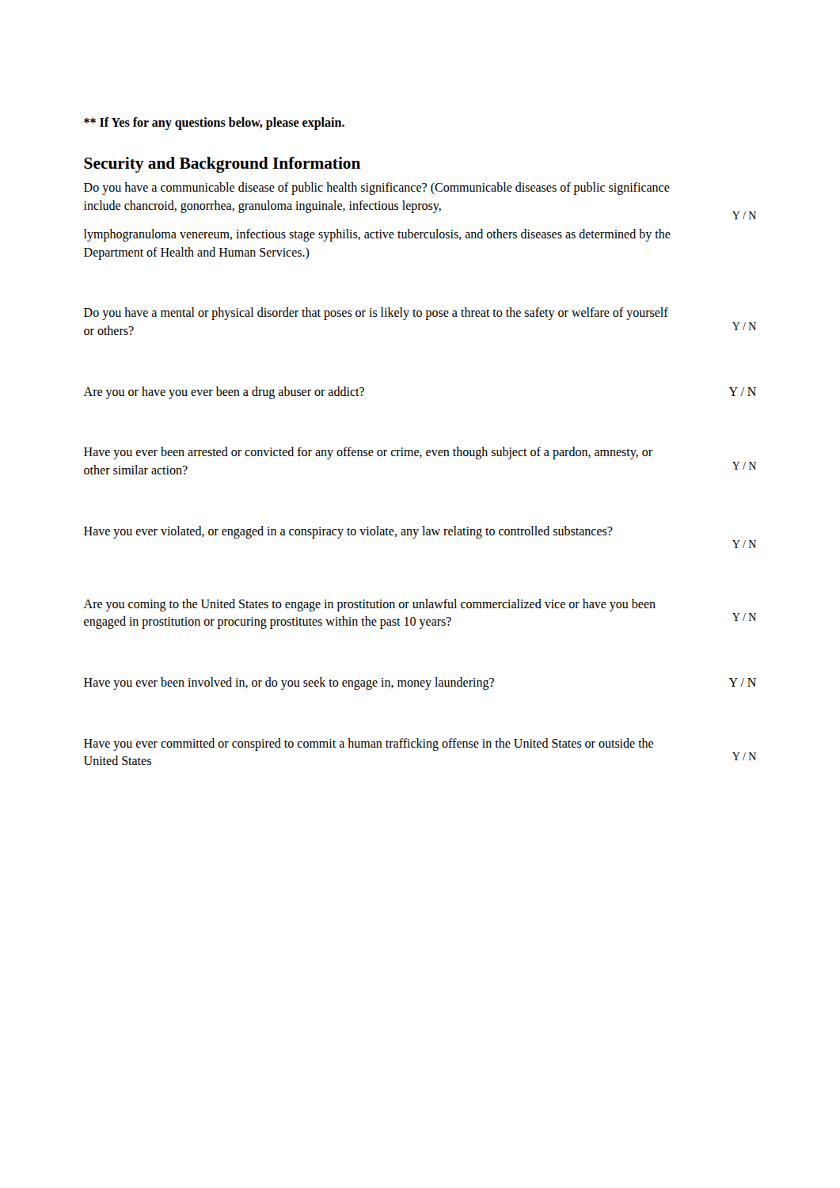** If Yes for any questions below, please explain.
Security and Background Information
| Do you have a communicable disease of public health significance? (Communicable diseases of public significance include chancroid, gonorrhea, granuloma inguinale, infectious leprosy, lymphogranuloma venereum, infectious stage syphilis, active tuberculosis, and others diseases as determined by the Department of Health and Human Services.) | Y / N |
| Do you have a mental or physical disorder that poses or is likely to pose a threat to the safety or welfare of yourself or others? | Y / N |
| Are you or have you ever been a drug abuser or addict? | Y / N |
| Have you ever been arrested or convicted for any offense or crime, even though subject of a pardon, amnesty, or other similar action? | Y / N |
| Have you ever violated, or engaged in a conspiracy to violate, any law relating to controlled substances? | Y / N |
| Are you coming to the United States to engage in prostitution or unlawful commercialized vice or have you been engaged in prostitution or procuring prostitutes within the past 10 years? | Y / N |
| Have you ever been involved in, or do you seek to engage in, money laundering? | Y / N |
| Have you ever committed or conspired to commit a human trafficking offense in the United States or outside the United States | Y / N |